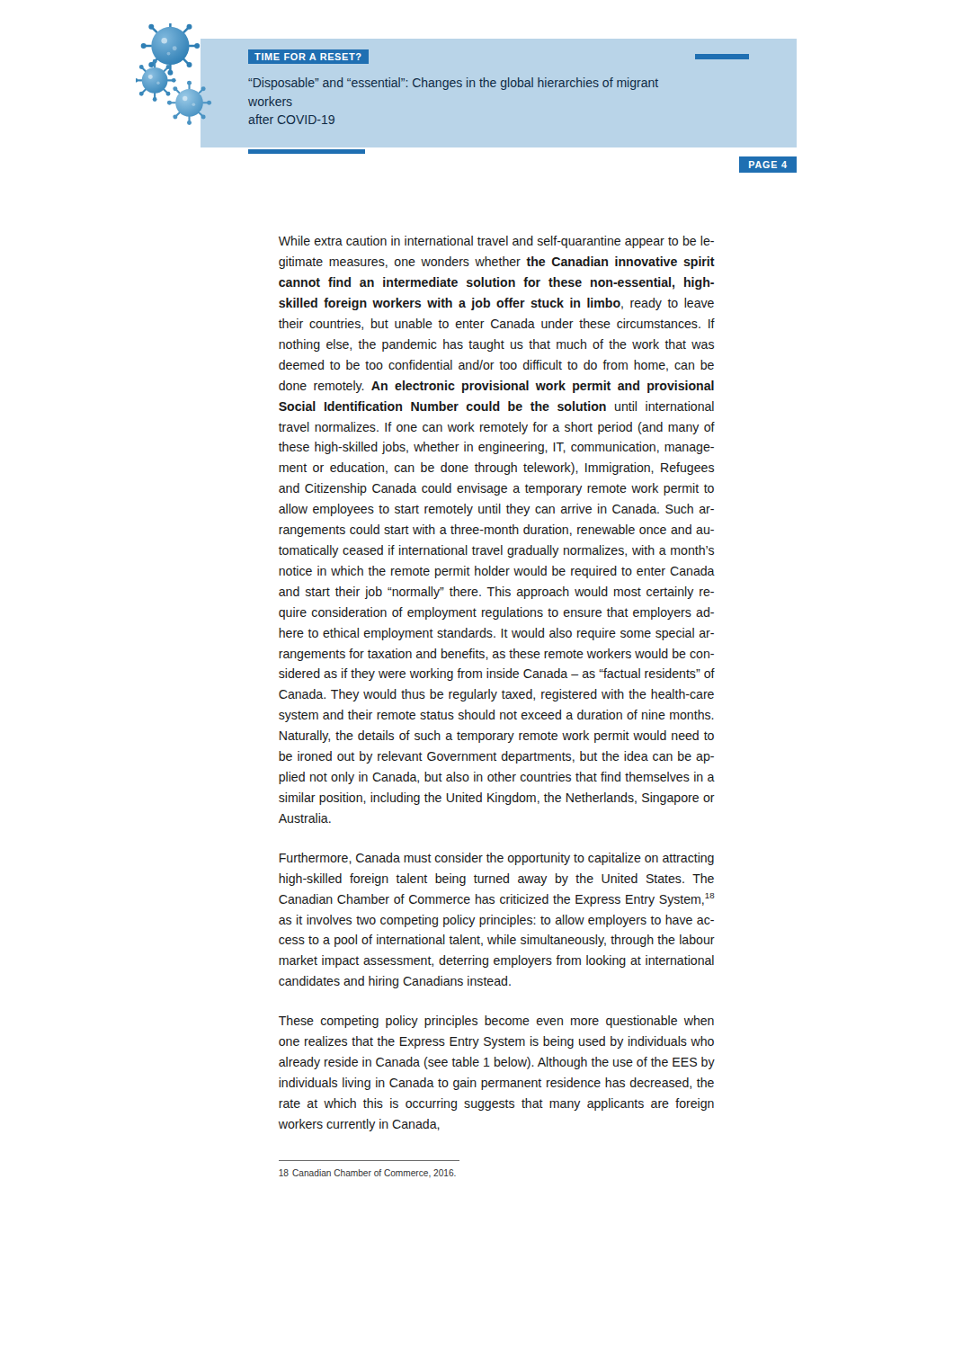Time for a reset?
“Disposable” and “essential”: Changes in the global hierarchies of migrant workers
after COVID-19
PAGE 4
While extra caution in international travel and self-quarantine appear to be legitimate measures, one wonders whether the Canadian innovative spirit cannot find an intermediate solution for these non-essential, high-skilled foreign workers with a job offer stuck in limbo, ready to leave their countries, but unable to enter Canada under these circumstances. If nothing else, the pandemic has taught us that much of the work that was deemed to be too confidential and/or too difficult to do from home, can be done remotely. An electronic provisional work permit and provisional Social Identification Number could be the solution until international travel normalizes. If one can work remotely for a short period (and many of these high-skilled jobs, whether in engineering, IT, communication, management or education, can be done through telework), Immigration, Refugees and Citizenship Canada could envisage a temporary remote work permit to allow employees to start remotely until they can arrive in Canada. Such arrangements could start with a three-month duration, renewable once and automatically ceased if international travel gradually normalizes, with a month’s notice in which the remote permit holder would be required to enter Canada and start their job “normally” there. This approach would most certainly require consideration of employment regulations to ensure that employers adhere to ethical employment standards. It would also require some special arrangements for taxation and benefits, as these remote workers would be considered as if they were working from inside Canada – as “factual residents” of Canada. They would thus be regularly taxed, registered with the health-care system and their remote status should not exceed a duration of nine months. Naturally, the details of such a temporary remote work permit would need to be ironed out by relevant Government departments, but the idea can be applied not only in Canada, but also in other countries that find themselves in a similar position, including the United Kingdom, the Netherlands, Singapore or Australia.
Furthermore, Canada must consider the opportunity to capitalize on attracting high-skilled foreign talent being turned away by the United States. The Canadian Chamber of Commerce has criticized the Express Entry System,18 as it involves two competing policy principles: to allow employers to have access to a pool of international talent, while simultaneously, through the labour market impact assessment, deterring employers from looking at international candidates and hiring Canadians instead.
These competing policy principles become even more questionable when one realizes that the Express Entry System is being used by individuals who already reside in Canada (see table 1 below). Although the use of the EES by individuals living in Canada to gain permanent residence has decreased, the rate at which this is occurring suggests that many applicants are foreign workers currently in Canada,
18 Canadian Chamber of Commerce, 2016.